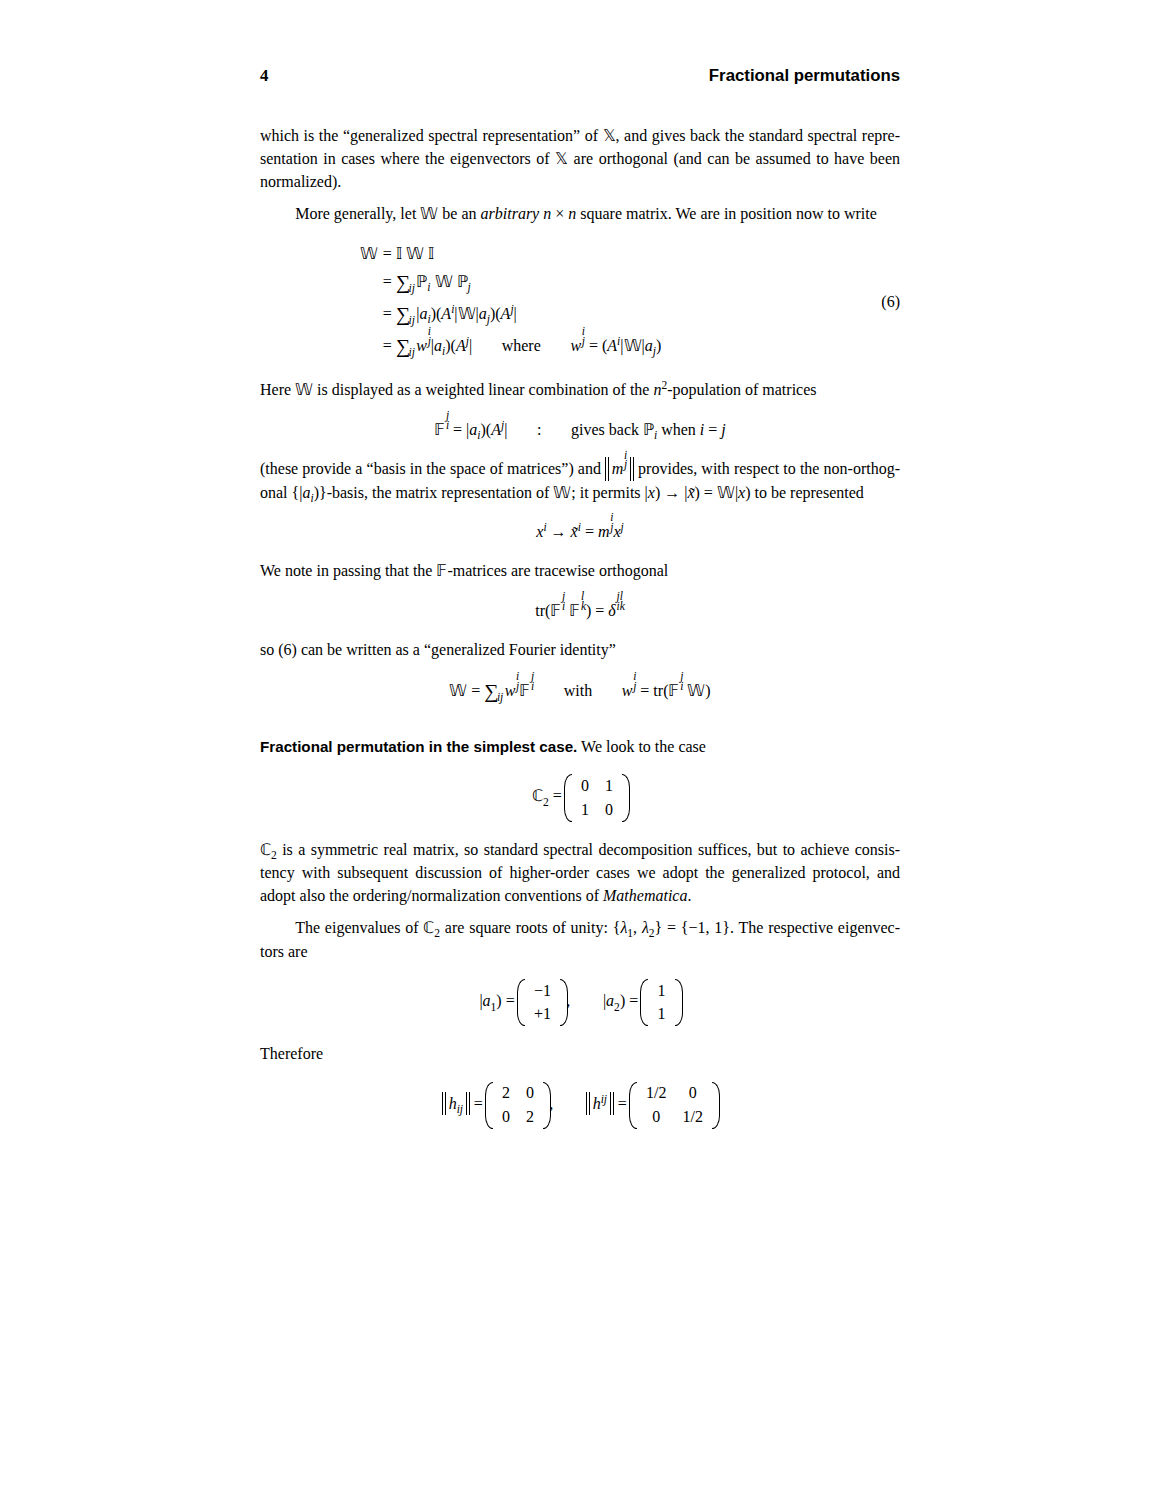4 Fractional permutations
which is the “generalized spectral representation” of 𝕏, and gives back the standard spectral representation in cases where the eigenvectors of 𝕏 are orthogonal (and can be assumed to have been normalized).
More generally, let 𝕎 be an arbitrary n × n square matrix. We are in position now to write
𝕎=𝕀 𝕎 𝕀 =∑ij ℙi 𝕎 ℙj =∑ij|ai)(Ai|𝕎|aj)(Aj| =∑ij wij|ai)(Aj| where wij = (Ai|𝕎|aj)
(6)
Here 𝕎 is displayed as a weighted linear combination of the n2-population of matrices
𝔽ji = |ai)(Aj| : gives back ℙi when i = j
(these provide a “basis in the space of matrices”) and mij provides, with respect to the non-orthogonal {|ai)}-basis, the matrix representation of 𝕎; it permits |x) → |x̃) = 𝕎|x) to be represented
xi → x̃i = mij xj
We note in passing that the 𝔽-matrices are tracewise orthogonal
tr(𝔽ji 𝔽lk) = δjl ik
so (6) can be written as a “generalized Fourier identity”
𝕎 = ∑ij wij 𝔽ji with wij = tr(𝔽ji 𝕎)
Fractional permutation in the simplest case. We look to the case
ℂ2 =
| 0 | 1 |
| 1 | 0 |
ℂ2 is a symmetric real matrix, so standard spectral decomposition suffices, but to achieve consistency with subsequent discussion of higher-order cases we adopt the generalized protocol, and adopt also the ordering/normalization conventions of Mathematica.
The eigenvalues of ℂ2 are square roots of unity: {λ1, λ2} = {−1, 1}. The respective eigenvectors are
|a1) =
| −1 |
| +1 |
, |a2) =
| 1 |
| 1 |
Therefore
hij =
| 2 | 0 |
| 0 | 2 |
, hij =
| 1/2 | 0 |
| 0 | 1/2 |